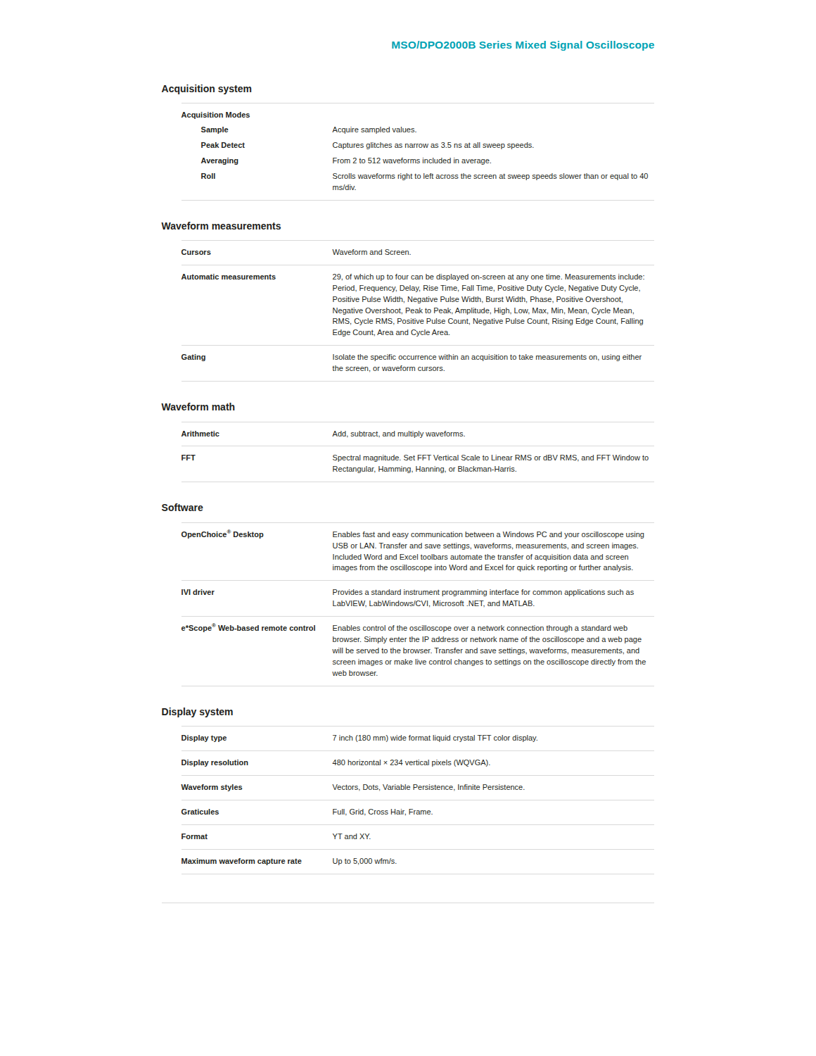MSO/DPO2000B Series Mixed Signal Oscilloscope
Acquisition system
| Acquisition Modes |
| Sample | Acquire sampled values. |
| Peak Detect | Captures glitches as narrow as 3.5 ns at all sweep speeds. |
| Averaging | From 2 to 512 waveforms included in average. |
| Roll | Scrolls waveforms right to left across the screen at sweep speeds slower than or equal to 40 ms/div. |
Waveform measurements
| Cursors | Waveform and Screen. |
| Automatic measurements | 29, of which up to four can be displayed on-screen at any one time. Measurements include: Period, Frequency, Delay, Rise Time, Fall Time, Positive Duty Cycle, Negative Duty Cycle, Positive Pulse Width, Negative Pulse Width, Burst Width, Phase, Positive Overshoot, Negative Overshoot, Peak to Peak, Amplitude, High, Low, Max, Min, Mean, Cycle Mean, RMS, Cycle RMS, Positive Pulse Count, Negative Pulse Count, Rising Edge Count, Falling Edge Count, Area and Cycle Area. |
| Gating | Isolate the specific occurrence within an acquisition to take measurements on, using either the screen, or waveform cursors. |
Waveform math
| Arithmetic | Add, subtract, and multiply waveforms. |
| FFT | Spectral magnitude. Set FFT Vertical Scale to Linear RMS or dBV RMS, and FFT Window to Rectangular, Hamming, Hanning, or Blackman-Harris. |
Software
| OpenChoice ® Desktop | Enables fast and easy communication between a Windows PC and your oscilloscope using USB or LAN. Transfer and save settings, waveforms, measurements, and screen images. Included Word and Excel toolbars automate the transfer of acquisition data and screen images from the oscilloscope into Word and Excel for quick reporting or further analysis. |
| IVI driver | Provides a standard instrument programming interface for common applications such as LabVIEW, LabWindows/CVI, Microsoft .NET, and MATLAB. |
| e*Scope ® Web-based remote control | Enables control of the oscilloscope over a network connection through a standard web browser. Simply enter the IP address or network name of the oscilloscope and a web page will be served to the browser. Transfer and save settings, waveforms, measurements, and screen images or make live control changes to settings on the oscilloscope directly from the web browser. |
Display system
| Display type | 7 inch (180 mm) wide format liquid crystal TFT color display. |
| Display resolution | 480 horizontal × 234 vertical pixels (WQVGA). |
| Waveform styles | Vectors, Dots, Variable Persistence, Infinite Persistence. |
| Graticules | Full, Grid, Cross Hair, Frame. |
| Format | YT and XY. |
| Maximum waveform capture rate | Up to 5,000 wfm/s. |